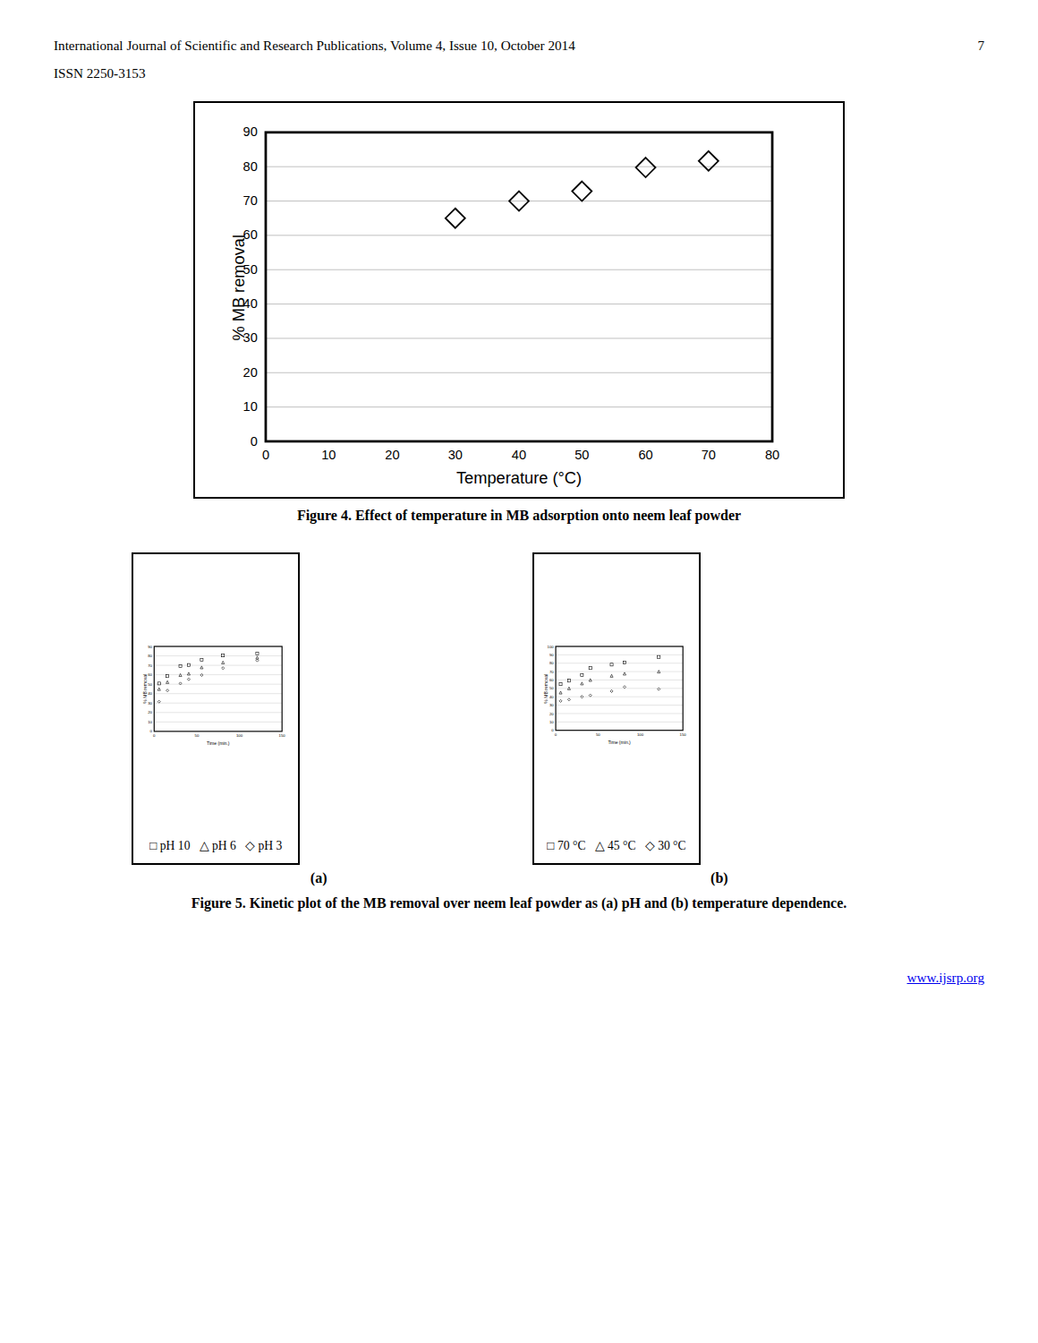International Journal of Scientific and Research Publications, Volume 4, Issue 10, October 2014
7
ISSN 2250-3153
90 80 70 60 50 40 30 20 10 0 0 10 20 30 40 50 60 70 80 Temperature (°C) % MB removal
Figure 4. Effect of temperature in MB adsorption onto neem leaf powder
90 80 70 60 50 40 30 20 10 0 0 50 100 150 Time (min.) % MB removal
□ pH 10 △ pH 6 ◇ pH 3
(a)
100 90 80 70 60 50 40 30 20 10 0 0 50 100 150 Time (min.) % MB removal
□ 70 °C △ 45 °C ◇ 30 °C
(b)
Figure 5. Kinetic plot of the MB removal over neem leaf powder as (a) pH and (b) temperature dependence.
www.ijsrp.org